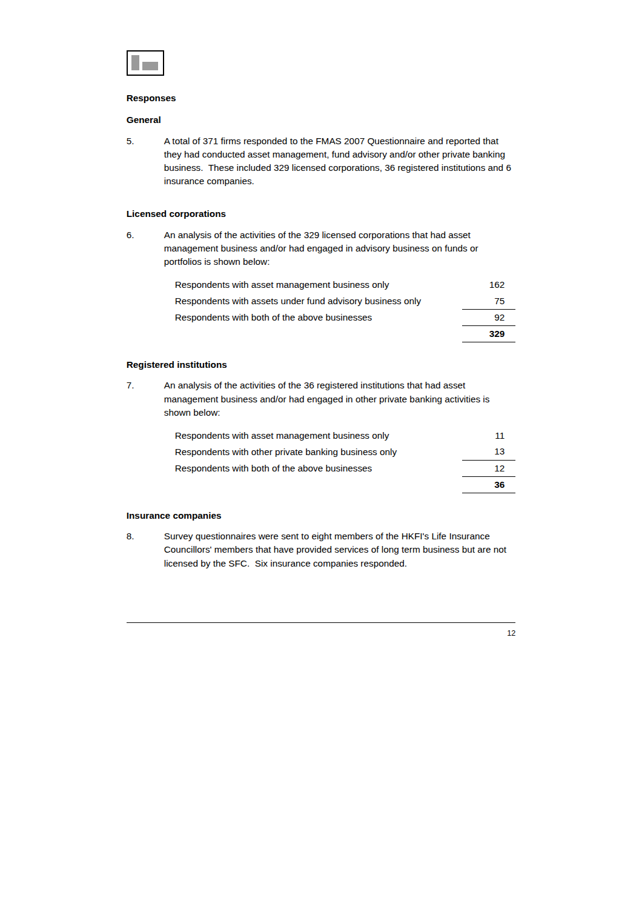Responses
General
5.
A total of 371 firms responded to the FMAS 2007 Questionnaire and reported that they had conducted asset management, fund advisory and/or other private banking business. These included 329 licensed corporations, 36 registered institutions and 6 insurance companies.
Licensed corporations
6.
An analysis of the activities of the 329 licensed corporations that had asset management business and/or had engaged in advisory business on funds or portfolios is shown below:
| Respondents with asset management business only | 162 |
| Respondents with assets under fund advisory business only | 75 |
| Respondents with both of the above businesses | 92 |
| | 329 |
Registered institutions
7.
An analysis of the activities of the 36 registered institutions that had asset management business and/or had engaged in other private banking activities is shown below:
| Respondents with asset management business only | 11 |
| Respondents with other private banking business only | 13 |
| Respondents with both of the above businesses | 12 |
| | 36 |
Insurance companies
8.
Survey questionnaires were sent to eight members of the HKFI's Life Insurance Councillors' members that have provided services of long term business but are not licensed by the SFC. Six insurance companies responded.
12